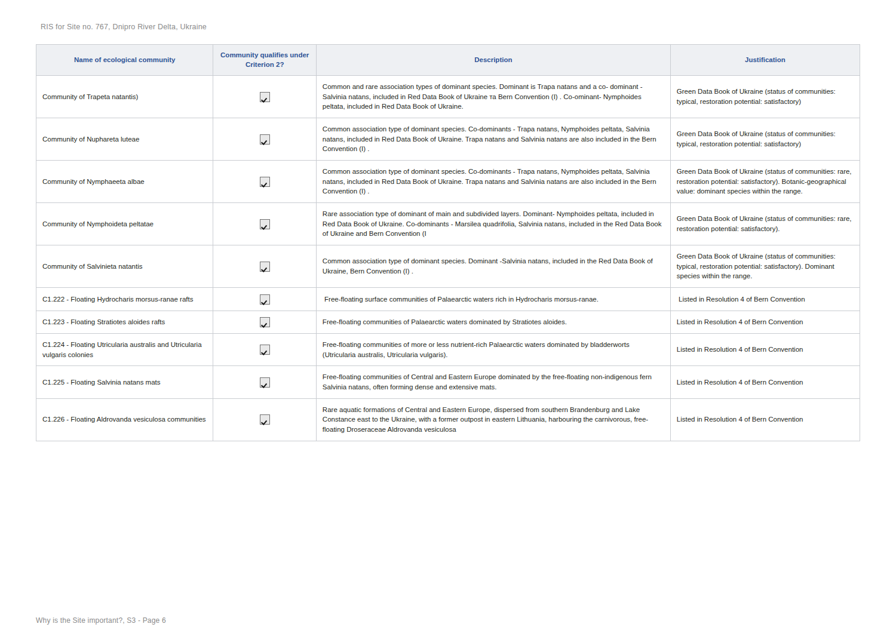RIS for Site no. 767, Dnipro River Delta, Ukraine
| Name of ecological community | Community qualifies under Criterion 2? | Description | Justification |
| --- | --- | --- | --- |
| Community of Trapeta natantis) | | Common and rare association types of dominant species. Dominant is Trapa natans and a co- dominant - Salvinia natans, included in Red Data Book of Ukraine та Bern Convention (I) . Co-ominant- Nymphoides peltata, included in Red Data Book of Ukraine. | Green Data Book of Ukraine (status of communities: typical, restoration potential: satisfactory) |
| Community of Nuphareta luteae | | Common association type of dominant species. Co-dominants - Trapa natans, Nymphoides peltata, Salvinia natans, included in Red Data Book of Ukraine. Trapa natans and Salvinia natans are also included in the Bern Convention (I) . | Green Data Book of Ukraine (status of communities: typical, restoration potential: satisfactory) |
| Community of Nymphaeeta albae | | Common association type of dominant species. Co-dominants - Trapa natans, Nymphoides peltata, Salvinia natans, included in Red Data Book of Ukraine. Trapa natans and Salvinia natans are also included in the Bern Convention (I) . | Green Data Book of Ukraine (status of communities: rare, restoration potential: satisfactory). Botanic-geographical value: dominant species within the range. |
| Community of Nymphoideta peltatae | | Rare association type of dominant of main and subdivided layers. Dominant- Nymphoides peltata, included in Red Data Book of Ukraine. Co-dominants - Marsilea quadrifolia, Salvinia natans, included in the Red Data Book of Ukraine and Bern Convention (I | Green Data Book of Ukraine (status of communities: rare, restoration potential: satisfactory). |
| Community of Salvinieta natantis | | Common association type of dominant species. Dominant -Salvinia natans, included in the Red Data Book of Ukraine, Bern Convention (I) . | Green Data Book of Ukraine (status of communities: typical, restoration potential: satisfactory). Dominant species within the range. |
| C1.222 - Floating Hydrocharis morsus-ranae rafts | | Free-floating surface communities of Palaearctic waters rich in Hydrocharis morsus-ranae. | Listed in Resolution 4 of Bern Convention |
| C1.223 - Floating Stratiotes aloides rafts | | Free-floating communities of Palaearctic waters dominated by Stratiotes aloides. | Listed in Resolution 4 of Bern Convention |
| C1.224 - Floating Utricularia australis and Utricularia vulgaris colonies | | Free-floating communities of more or less nutrient-rich Palaearctic waters dominated by bladderworts (Utricularia australis, Utricularia vulgaris). | Listed in Resolution 4 of Bern Convention |
| C1.225 - Floating Salvinia natans mats | | Free-floating communities of Central and Eastern Europe dominated by the free-floating non-indigenous fern Salvinia natans, often forming dense and extensive mats. | Listed in Resolution 4 of Bern Convention |
| C1.226 - Floating Aldrovanda vesiculosa communities | | Rare aquatic formations of Central and Eastern Europe, dispersed from southern Brandenburg and Lake Constance east to the Ukraine, with a former outpost in eastern Lithuania, harbouring the carnivorous, free-floating Droseraceae Aldrovanda vesiculosa | Listed in Resolution 4 of Bern Convention |
Why is the Site important?, S3 - Page 6